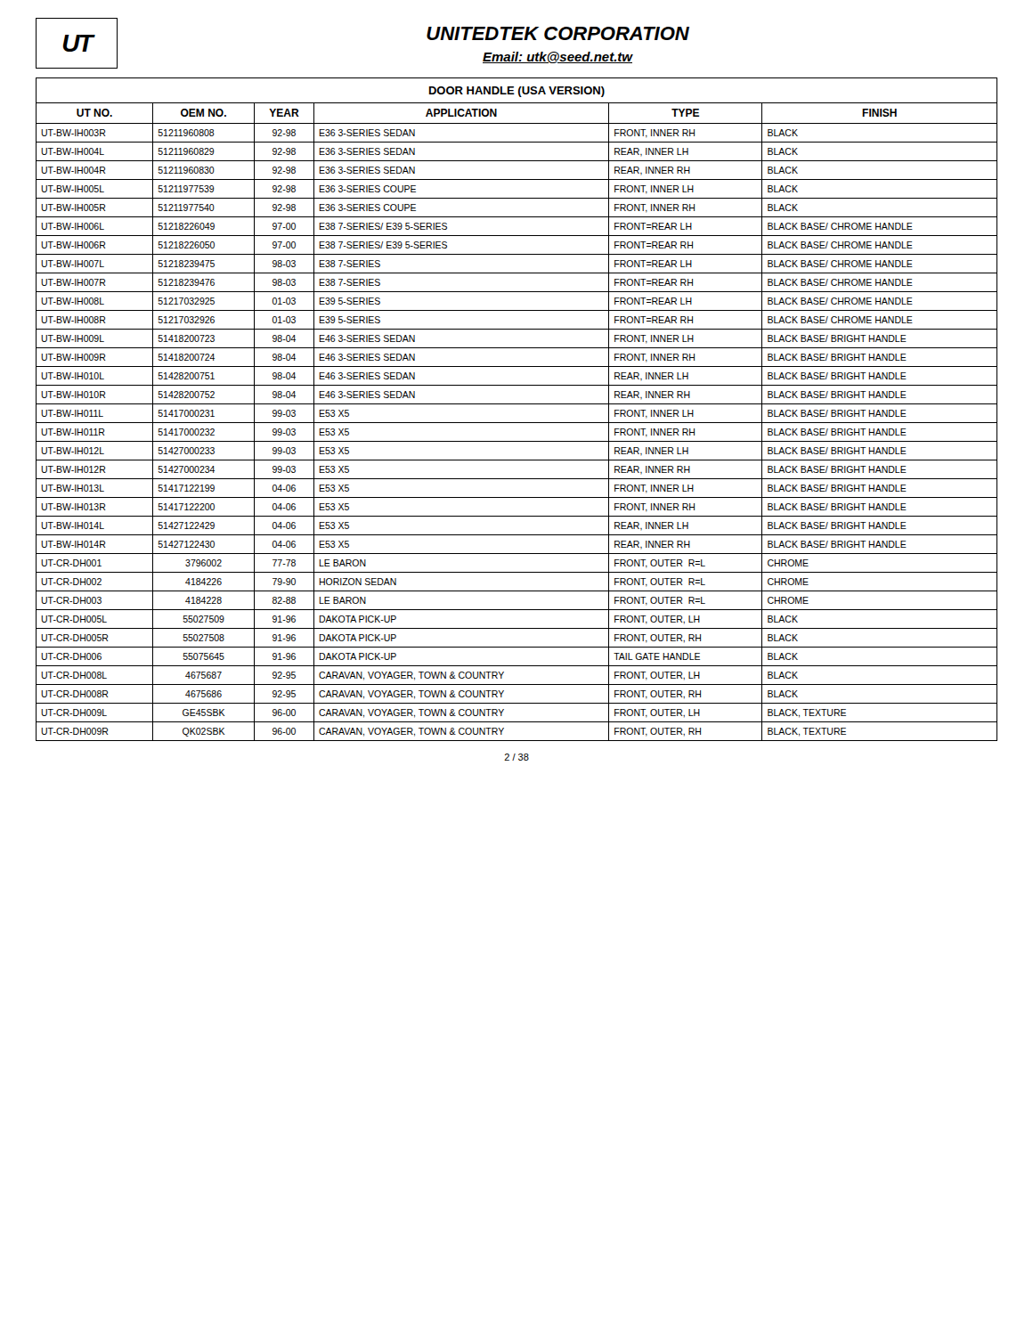UT
UNITEDTEK CORPORATION
Email: utk@seed.net.tw
| DOOR HANDLE (USA VERSION) |
| --- |
| UT NO. | OEM NO. | YEAR | APPLICATION | TYPE | FINISH |
| UT-BW-IH003R | 51211960808 | 92-98 | E36 3-SERIES SEDAN | FRONT, INNER RH | BLACK |
| UT-BW-IH004L | 51211960829 | 92-98 | E36 3-SERIES SEDAN | REAR, INNER LH | BLACK |
| UT-BW-IH004R | 51211960830 | 92-98 | E36 3-SERIES SEDAN | REAR, INNER RH | BLACK |
| UT-BW-IH005L | 51211977539 | 92-98 | E36 3-SERIES COUPE | FRONT, INNER LH | BLACK |
| UT-BW-IH005R | 51211977540 | 92-98 | E36 3-SERIES COUPE | FRONT, INNER RH | BLACK |
| UT-BW-IH006L | 51218226049 | 97-00 | E38 7-SERIES/ E39 5-SERIES | FRONT=REAR LH | BLACK BASE/ CHROME HANDLE |
| UT-BW-IH006R | 51218226050 | 97-00 | E38 7-SERIES/ E39 5-SERIES | FRONT=REAR RH | BLACK BASE/ CHROME HANDLE |
| UT-BW-IH007L | 51218239475 | 98-03 | E38 7-SERIES | FRONT=REAR LH | BLACK BASE/ CHROME HANDLE |
| UT-BW-IH007R | 51218239476 | 98-03 | E38 7-SERIES | FRONT=REAR RH | BLACK BASE/ CHROME HANDLE |
| UT-BW-IH008L | 51217032925 | 01-03 | E39 5-SERIES | FRONT=REAR LH | BLACK BASE/ CHROME HANDLE |
| UT-BW-IH008R | 51217032926 | 01-03 | E39 5-SERIES | FRONT=REAR RH | BLACK BASE/ CHROME HANDLE |
| UT-BW-IH009L | 51418200723 | 98-04 | E46 3-SERIES SEDAN | FRONT, INNER LH | BLACK BASE/ BRIGHT HANDLE |
| UT-BW-IH009R | 51418200724 | 98-04 | E46 3-SERIES SEDAN | FRONT, INNER RH | BLACK BASE/ BRIGHT HANDLE |
| UT-BW-IH010L | 51428200751 | 98-04 | E46 3-SERIES SEDAN | REAR, INNER LH | BLACK BASE/ BRIGHT HANDLE |
| UT-BW-IH010R | 51428200752 | 98-04 | E46 3-SERIES SEDAN | REAR, INNER RH | BLACK BASE/ BRIGHT HANDLE |
| UT-BW-IH011L | 51417000231 | 99-03 | E53 X5 | FRONT, INNER LH | BLACK BASE/ BRIGHT HANDLE |
| UT-BW-IH011R | 51417000232 | 99-03 | E53 X5 | FRONT, INNER RH | BLACK BASE/ BRIGHT HANDLE |
| UT-BW-IH012L | 51427000233 | 99-03 | E53 X5 | REAR, INNER LH | BLACK BASE/ BRIGHT HANDLE |
| UT-BW-IH012R | 51427000234 | 99-03 | E53 X5 | REAR, INNER RH | BLACK BASE/ BRIGHT HANDLE |
| UT-BW-IH013L | 51417122199 | 04-06 | E53 X5 | FRONT, INNER LH | BLACK BASE/ BRIGHT HANDLE |
| UT-BW-IH013R | 51417122200 | 04-06 | E53 X5 | FRONT, INNER RH | BLACK BASE/ BRIGHT HANDLE |
| UT-BW-IH014L | 51427122429 | 04-06 | E53 X5 | REAR, INNER LH | BLACK BASE/ BRIGHT HANDLE |
| UT-BW-IH014R | 51427122430 | 04-06 | E53 X5 | REAR, INNER RH | BLACK BASE/ BRIGHT HANDLE |
| UT-CR-DH001 | 3796002 | 77-78 | LE BARON | FRONT, OUTER R=L | CHROME |
| UT-CR-DH002 | 4184226 | 79-90 | HORIZON SEDAN | FRONT, OUTER R=L | CHROME |
| UT-CR-DH003 | 4184228 | 82-88 | LE BARON | FRONT, OUTER R=L | CHROME |
| UT-CR-DH005L | 55027509 | 91-96 | DAKOTA PICK-UP | FRONT, OUTER, LH | BLACK |
| UT-CR-DH005R | 55027508 | 91-96 | DAKOTA PICK-UP | FRONT, OUTER, RH | BLACK |
| UT-CR-DH006 | 55075645 | 91-96 | DAKOTA PICK-UP | TAIL GATE HANDLE | BLACK |
| UT-CR-DH008L | 4675687 | 92-95 | CARAVAN, VOYAGER, TOWN & COUNTRY | FRONT, OUTER, LH | BLACK |
| UT-CR-DH008R | 4675686 | 92-95 | CARAVAN, VOYAGER, TOWN & COUNTRY | FRONT, OUTER, RH | BLACK |
| UT-CR-DH009L | GE45SBK | 96-00 | CARAVAN, VOYAGER, TOWN & COUNTRY | FRONT, OUTER, LH | BLACK, TEXTURE |
| UT-CR-DH009R | QK02SBK | 96-00 | CARAVAN, VOYAGER, TOWN & COUNTRY | FRONT, OUTER, RH | BLACK, TEXTURE |
2 / 38